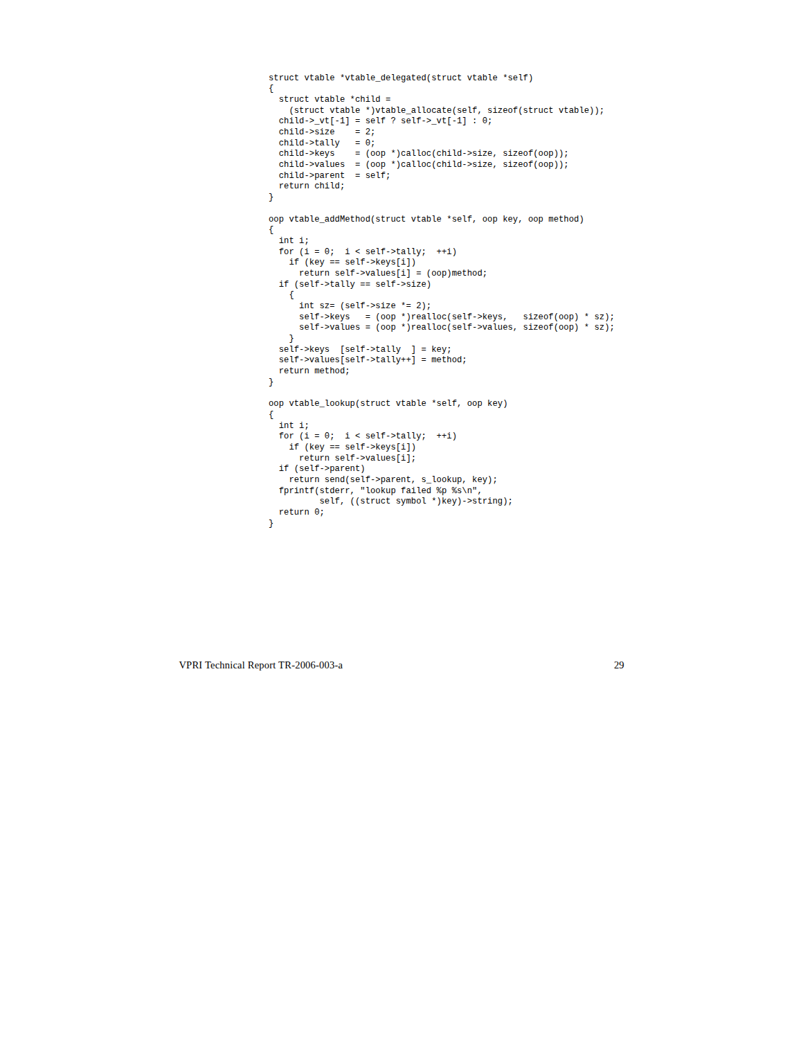struct vtable *vtable_delegated(struct vtable *self)
{
  struct vtable *child =
    (struct vtable *)vtable_allocate(self, sizeof(struct vtable));
  child->_vt[-1] = self ? self->_vt[-1] : 0;
  child->size    = 2;
  child->tally   = 0;
  child->keys    = (oop *)calloc(child->size, sizeof(oop));
  child->values  = (oop *)calloc(child->size, sizeof(oop));
  child->parent  = self;
  return child;
}

oop vtable_addMethod(struct vtable *self, oop key, oop method)
{
  int i;
  for (i = 0;  i < self->tally;  ++i)
    if (key == self->keys[i])
      return self->values[i] = (oop)method;
  if (self->tally == self->size)
    {
      int sz= (self->size *= 2);
      self->keys   = (oop *)realloc(self->keys,   sizeof(oop) * sz);
      self->values = (oop *)realloc(self->values, sizeof(oop) * sz);
    }
  self->keys  [self->tally  ] = key;
  self->values[self->tally++] = method;
  return method;
}

oop vtable_lookup(struct vtable *self, oop key)
{
  int i;
  for (i = 0;  i < self->tally;  ++i)
    if (key == self->keys[i])
      return self->values[i];
  if (self->parent)
    return send(self->parent, s_lookup, key);
  fprintf(stderr, "lookup failed %p %s\n",
          self, ((struct symbol *)key)->string);
  return 0;
}
VPRI Technical Report TR-2006-003-a 29